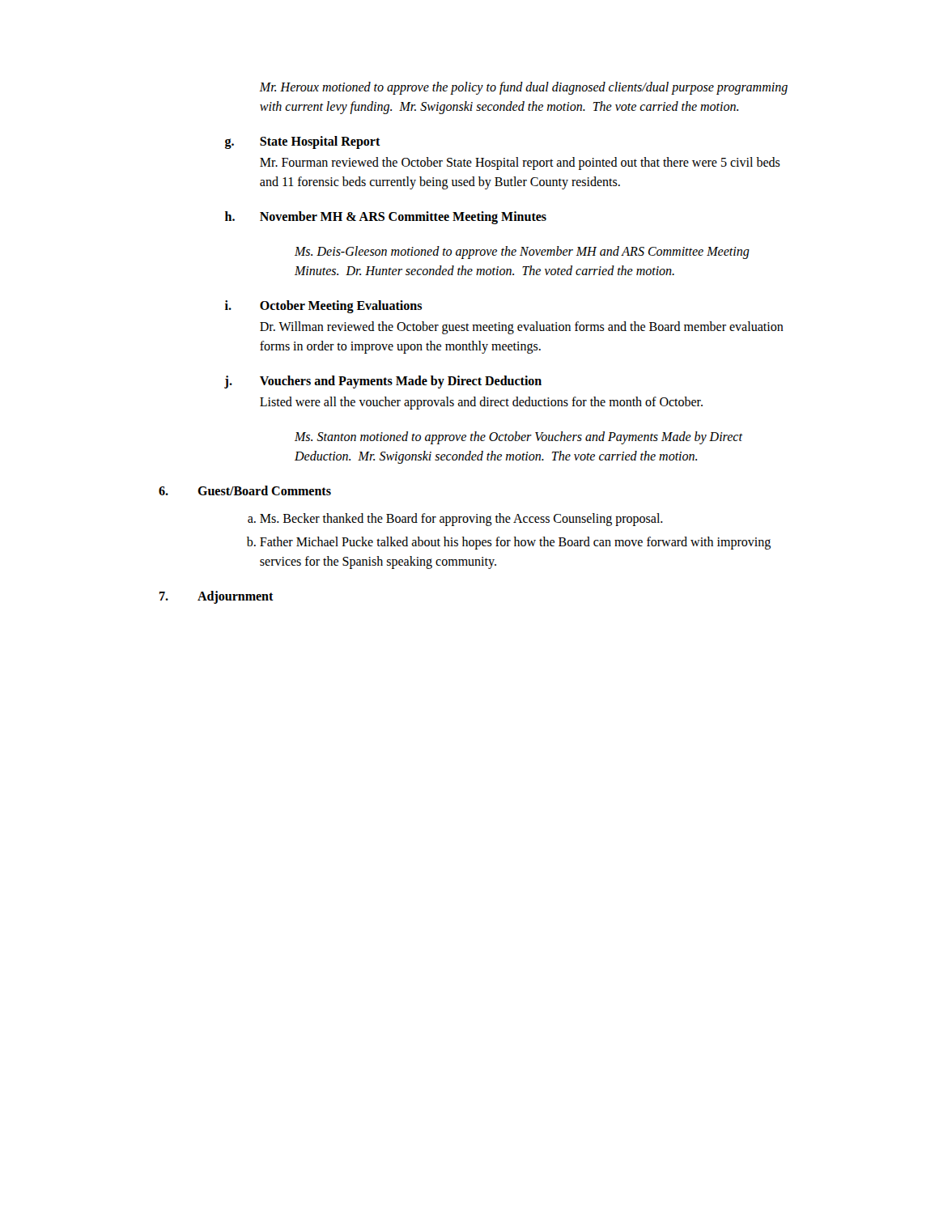Mr. Heroux motioned to approve the policy to fund dual diagnosed clients/dual purpose programming with current levy funding. Mr. Swigonski seconded the motion. The vote carried the motion.
g.
State Hospital Report
Mr. Fourman reviewed the October State Hospital report and pointed out that there were 5 civil beds and 11 forensic beds currently being used by Butler County residents.
h.
November MH & ARS Committee Meeting Minutes
Ms. Deis-Gleeson motioned to approve the November MH and ARS Committee Meeting Minutes. Dr. Hunter seconded the motion. The voted carried the motion.
i.
October Meeting Evaluations
Dr. Willman reviewed the October guest meeting evaluation forms and the Board member evaluation forms in order to improve upon the monthly meetings.
j.
Vouchers and Payments Made by Direct Deduction
Listed were all the voucher approvals and direct deductions for the month of October.
Ms. Stanton motioned to approve the October Vouchers and Payments Made by Direct Deduction. Mr. Swigonski seconded the motion. The vote carried the motion.
6.
Guest/Board Comments
Ms. Becker thanked the Board for approving the Access Counseling proposal.
Father Michael Pucke talked about his hopes for how the Board can move forward with improving services for the Spanish speaking community.
7.
Adjournment